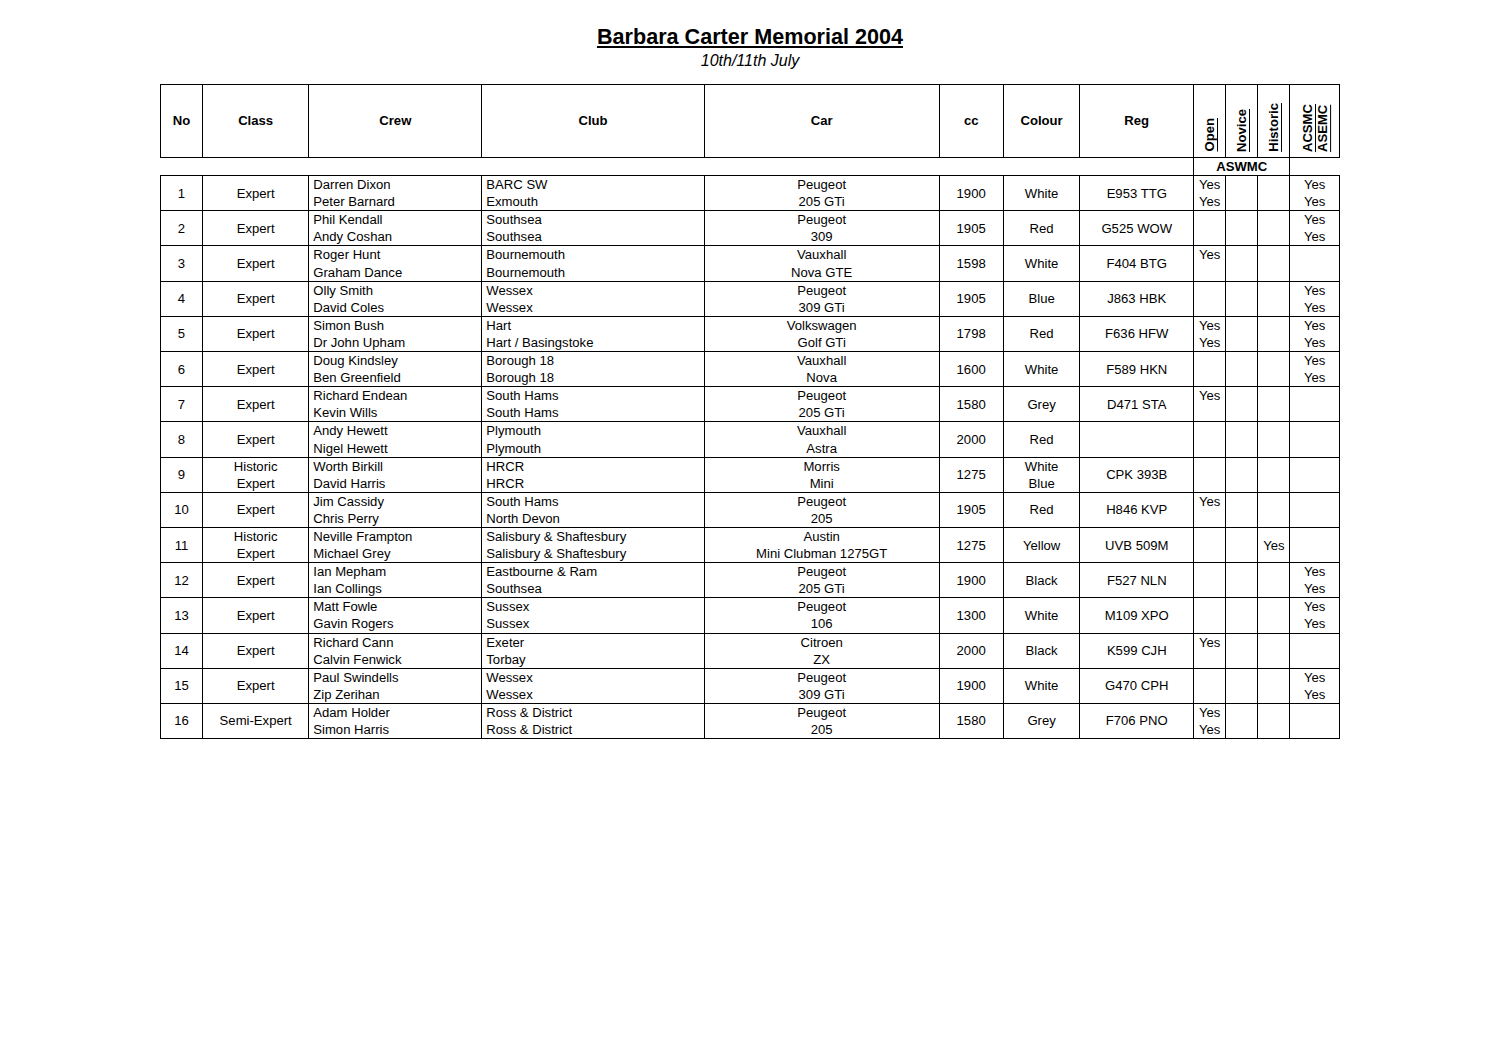Barbara Carter Memorial 2004
10th/11th July
| | | | | | | | | ASWMC | |
| No | Class | Crew | Club | Car | cc | Colour | Reg | Open | Novice | Historic | ACSMC ASEMC |
| 1 | Expert | Darren Dixon Peter Barnard | BARC SW Exmouth | Peugeot 205 GTi | 1900 | White | E953 TTG | Yes Yes | | | Yes Yes |
| 2 | Expert | Phil Kendall Andy Coshan | Southsea Southsea | Peugeot 309 | 1905 | Red | G525 WOW | | | | Yes Yes |
| 3 | Expert | Roger Hunt Graham Dance | Bournemouth Bournemouth | Vauxhall Nova GTE | 1598 | White | F404 BTG | Yes | | | |
| 4 | Expert | Olly Smith David Coles | Wessex Wessex | Peugeot 309 GTi | 1905 | Blue | J863 HBK | | | | Yes Yes |
| 5 | Expert | Simon Bush Dr John Upham | Hart Hart / Basingstoke | Volkswagen Golf GTi | 1798 | Red | F636 HFW | Yes Yes | | | Yes Yes |
| 6 | Expert | Doug Kindsley Ben Greenfield | Borough 18 Borough 18 | Vauxhall Nova | 1600 | White | F589 HKN | | | | Yes Yes |
| 7 | Expert | Richard Endean Kevin Wills | South Hams South Hams | Peugeot 205 GTi | 1580 | Grey | D471 STA | Yes | | | |
| 8 | Expert | Andy Hewett Nigel Hewett | Plymouth Plymouth | Vauxhall Astra | 2000 | Red | | | | | |
| 9 | Historic Expert | Worth Birkill David Harris | HRCR HRCR | Morris Mini | 1275 | White Blue | CPK 393B | | | | |
| 10 | Expert | Jim Cassidy Chris Perry | South Hams North Devon | Peugeot 205 | 1905 | Red | H846 KVP | Yes | | | |
| 11 | Historic Expert | Neville Frampton Michael Grey | Salisbury & Shaftesbury Salisbury & Shaftesbury | Austin Mini Clubman 1275GT | 1275 | Yellow | UVB 509M | | | Yes | |
| 12 | Expert | Ian Mepham Ian Collings | Eastbourne & Ram Southsea | Peugeot 205 GTi | 1900 | Black | F527 NLN | | | | Yes Yes |
| 13 | Expert | Matt Fowle Gavin Rogers | Sussex Sussex | Peugeot 106 | 1300 | White | M109 XPO | | | | Yes Yes |
| 14 | Expert | Richard Cann Calvin Fenwick | Exeter Torbay | Citroen ZX | 2000 | Black | K599 CJH | Yes | | | |
| 15 | Expert | Paul Swindells Zip Zerihan | Wessex Wessex | Peugeot 309 GTi | 1900 | White | G470 CPH | | | | Yes Yes |
| 16 | Semi-Expert | Adam Holder Simon Harris | Ross & District Ross & District | Peugeot 205 | 1580 | Grey | F706 PNO | Yes Yes | | | |